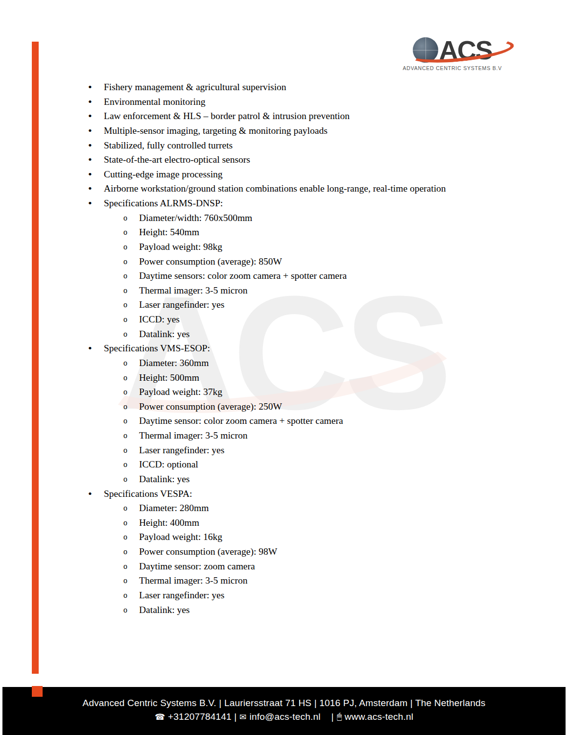ACS
ACS
ADVANCED CENTRIC SYSTEMS B.V
Fishery management & agricultural supervision
Environmental monitoring
Law enforcement & HLS – border patrol & intrusion prevention
Multiple-sensor imaging, targeting & monitoring payloads
Stabilized, fully controlled turrets
State-of-the-art electro-optical sensors
Cutting-edge image processing
Airborne workstation/ground station combinations enable long-range, real-time operation
Specifications ALRMS-DNSP:
Diameter/width: 760x500mm
Height: 540mm
Payload weight: 98kg
Power consumption (average): 850W
Daytime sensors: color zoom camera + spotter camera
Thermal imager: 3-5 micron
Laser rangefinder: yes
ICCD: yes
Datalink: yes
Specifications VMS-ESOP:
Diameter: 360mm
Height: 500mm
Payload weight: 37kg
Power consumption (average): 250W
Daytime sensor: color zoom camera + spotter camera
Thermal imager: 3-5 micron
Laser rangefinder: yes
ICCD: optional
Datalink: yes
Specifications VESPA:
Diameter: 280mm
Height: 400mm
Payload weight: 16kg
Power consumption (average): 98W
Daytime sensor: zoom camera
Thermal imager: 3-5 micron
Laser rangefinder: yes
Datalink: yes
Advanced Centric Systems B.V. | Lauriersstraat 71 HS | 1016 PJ, Amsterdam | The Netherlands
☎+31207784141 | ✉info@acs-tech.nl | 🖱www.acs-tech.nl